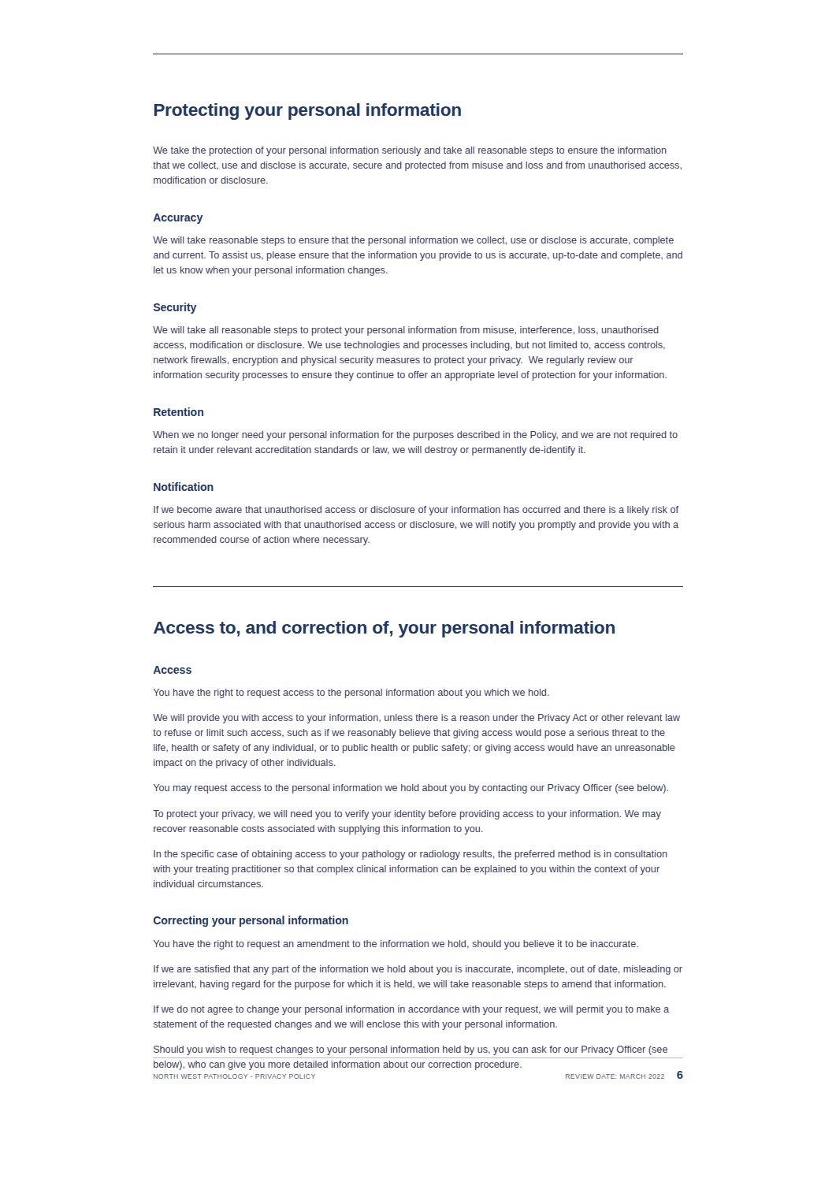Protecting your personal information
We take the protection of your personal information seriously and take all reasonable steps to ensure the information that we collect, use and disclose is accurate, secure and protected from misuse and loss and from unauthorised access, modification or disclosure.
Accuracy
We will take reasonable steps to ensure that the personal information we collect, use or disclose is accurate, complete and current. To assist us, please ensure that the information you provide to us is accurate, up-to-date and complete, and let us know when your personal information changes.
Security
We will take all reasonable steps to protect your personal information from misuse, interference, loss, unauthorised access, modification or disclosure. We use technologies and processes including, but not limited to, access controls, network firewalls, encryption and physical security measures to protect your privacy. We regularly review our information security processes to ensure they continue to offer an appropriate level of protection for your information.
Retention
When we no longer need your personal information for the purposes described in the Policy, and we are not required to retain it under relevant accreditation standards or law, we will destroy or permanently de-identify it.
Notification
If we become aware that unauthorised access or disclosure of your information has occurred and there is a likely risk of serious harm associated with that unauthorised access or disclosure, we will notify you promptly and provide you with a recommended course of action where necessary.
Access to, and correction of, your personal information
Access
You have the right to request access to the personal information about you which we hold.
We will provide you with access to your information, unless there is a reason under the Privacy Act or other relevant law to refuse or limit such access, such as if we reasonably believe that giving access would pose a serious threat to the life, health or safety of any individual, or to public health or public safety; or giving access would have an unreasonable impact on the privacy of other individuals.
You may request access to the personal information we hold about you by contacting our Privacy Officer (see below).
To protect your privacy, we will need you to verify your identity before providing access to your information. We may recover reasonable costs associated with supplying this information to you.
In the specific case of obtaining access to your pathology or radiology results, the preferred method is in consultation with your treating practitioner so that complex clinical information can be explained to you within the context of your individual circumstances.
Correcting your personal information
You have the right to request an amendment to the information we hold, should you believe it to be inaccurate.
If we are satisfied that any part of the information we hold about you is inaccurate, incomplete, out of date, misleading or irrelevant, having regard for the purpose for which it is held, we will take reasonable steps to amend that information.
If we do not agree to change your personal information in accordance with your request, we will permit you to make a statement of the requested changes and we will enclose this with your personal information.
Should you wish to request changes to your personal information held by us, you can ask for our Privacy Officer (see below), who can give you more detailed information about our correction procedure.
North West Pathology - Privacy Policy
Review Date: March 2022 6